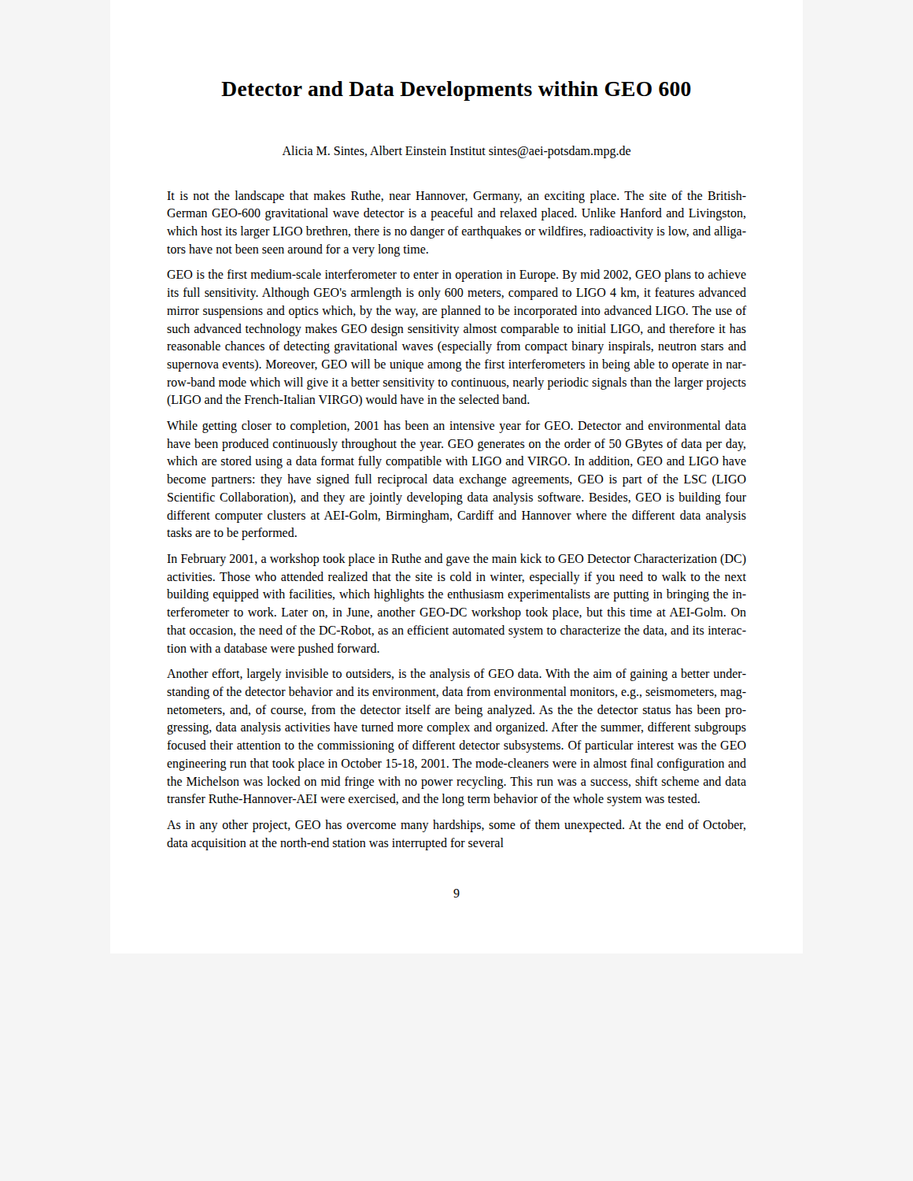Detector and Data Developments within GEO 600
Alicia M. Sintes, Albert Einstein Institut sintes@aei-potsdam.mpg.de
It is not the landscape that makes Ruthe, near Hannover, Germany, an exciting place. The site of the British-German GEO-600 gravitational wave detector is a peaceful and relaxed placed. Unlike Hanford and Livingston, which host its larger LIGO brethren, there is no danger of earthquakes or wildfires, radioactivity is low, and alligators have not been seen around for a very long time.
GEO is the first medium-scale interferometer to enter in operation in Europe. By mid 2002, GEO plans to achieve its full sensitivity. Although GEO's armlength is only 600 meters, compared to LIGO 4 km, it features advanced mirror suspensions and optics which, by the way, are planned to be incorporated into advanced LIGO. The use of such advanced technology makes GEO design sensitivity almost comparable to initial LIGO, and therefore it has reasonable chances of detecting gravitational waves (especially from compact binary inspirals, neutron stars and supernova events). Moreover, GEO will be unique among the first interferometers in being able to operate in narrow-band mode which will give it a better sensitivity to continuous, nearly periodic signals than the larger projects (LIGO and the French-Italian VIRGO) would have in the selected band.
While getting closer to completion, 2001 has been an intensive year for GEO. Detector and environmental data have been produced continuously throughout the year. GEO generates on the order of 50 GBytes of data per day, which are stored using a data format fully compatible with LIGO and VIRGO. In addition, GEO and LIGO have become partners: they have signed full reciprocal data exchange agreements, GEO is part of the LSC (LIGO Scientific Collaboration), and they are jointly developing data analysis software. Besides, GEO is building four different computer clusters at AEI-Golm, Birmingham, Cardiff and Hannover where the different data analysis tasks are to be performed.
In February 2001, a workshop took place in Ruthe and gave the main kick to GEO Detector Characterization (DC) activities. Those who attended realized that the site is cold in winter, especially if you need to walk to the next building equipped with facilities, which highlights the enthusiasm experimentalists are putting in bringing the interferometer to work. Later on, in June, another GEO-DC workshop took place, but this time at AEI-Golm. On that occasion, the need of the DC-Robot, as an efficient automated system to characterize the data, and its interaction with a database were pushed forward.
Another effort, largely invisible to outsiders, is the analysis of GEO data. With the aim of gaining a better understanding of the detector behavior and its environment, data from environmental monitors, e.g., seismometers, magnetometers, and, of course, from the detector itself are being analyzed. As the the detector status has been progressing, data analysis activities have turned more complex and organized. After the summer, different subgroups focused their attention to the commissioning of different detector subsystems. Of particular interest was the GEO engineering run that took place in October 15-18, 2001. The mode-cleaners were in almost final configuration and the Michelson was locked on mid fringe with no power recycling. This run was a success, shift scheme and data transfer Ruthe-Hannover-AEI were exercised, and the long term behavior of the whole system was tested.
As in any other project, GEO has overcome many hardships, some of them unexpected. At the end of October, data acquisition at the north-end station was interrupted for several
9